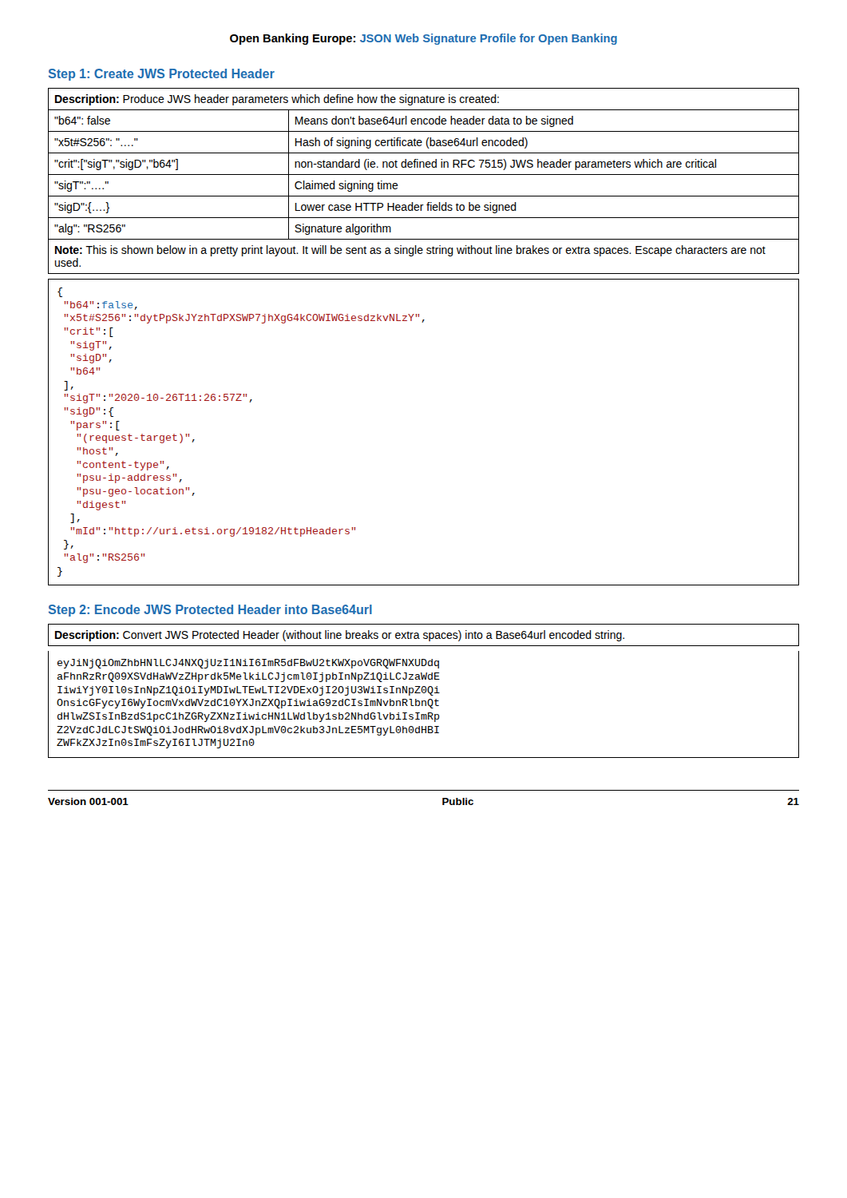Open Banking Europe: JSON Web Signature Profile for Open Banking
Step 1: Create JWS Protected Header
| Description: Produce JWS header parameters which define how the signature is created: |
| "b64": false | Means don't base64url encode header data to be signed |
| "x5t#S256": "…." | Hash of signing certificate (base64url encoded) |
| "crit":["sigT","sigD","b64"] | non-standard (ie. not defined in RFC 7515) JWS header parameters which are critical |
| "sigT":"…." | Claimed signing time |
| "sigD":{….} | Lower case HTTP Header fields to be signed |
| "alg": "RS256" | Signature algorithm |
| Note: This is shown below in a pretty print layout. It will be sent as a single string without line brakes or extra spaces. Escape characters are not used. |
{
 "b64":false,
 "x5t#S256":"dytPpSkJYzhTdPXSWP7jhXgG4kCOWIWGiesdzkvNLzY",
 "crit":[
  "sigT",
  "sigD",
  "b64"
 ],
 "sigT":"2020-10-26T11:26:57Z",
 "sigD":{
  "pars":[
   "(request-target)",
   "host",
   "content-type",
   "psu-ip-address",
   "psu-geo-location",
   "digest"
  ],
  "mId":"http://uri.etsi.org/19182/HttpHeaders"
 },
 "alg":"RS256"
}
Step 2: Encode JWS Protected Header into Base64url
| Description: Convert JWS Protected Header (without line breaks or extra spaces) into a Base64url encoded string. |
eyJiNjQiOmZhbHNlLCJ4NXQjUzI1NiI6ImR5dFBwU2tKWXpoVGRQWFNXUDdq
aFhnRzRrQ09XSVdHaWVzZHprdk5MelkiLCJjcml0IjpbInNpZ1QiLCJzaWdE
IiwiYjY0Il0sInNpZ1QiOiIyMDIwLTEwLTI2VDExOjI2OjU3WiIsInNpZ0Qi
OnsicGFycyI6WyIocmVxdWVzdC10YXJnZXQpIiwiaG9zdCIsImNvbnRlbnQt
dHlwZSIsInBzdS1pcC1hZGRyZXNzIiwicHN1LWdlby1sb2NhdGlvbiIsImRp
Z2VzdCJdLCJtSWQiOiJodHRwOi8vdXJpLmV0c2kub3JnLzE5MTgyL0h0dHBI
ZWFkZXJzIn0sImFsZyI6IlJTMjU2In0
Version 001-001
Public
21